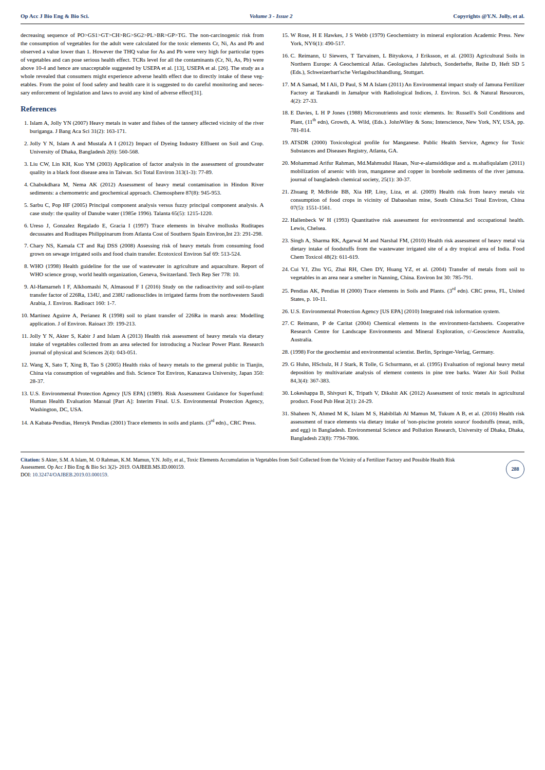Op Acc J Bio Eng & Bio Sci. Volume 3 - Issue 2 Copyrights @Y.N. Jolly, et al.
decreasing sequence of PO>GS1>GT>CH>RG>SG2>PL>BR>GP>TG. The non-carcinogenic risk from the consumption of vegetables for the adult were calculated for the toxic elements Cr, Ni, As and Pb and observed a value lower than 1. However the THQ value for As and Pb were very high for particular types of vegetables and can pose serious health effect. TCRs level for all the contaminants (Cr, Ni, As, Pb) were above 10-4 and hence are unacceptable suggested by USEPA et al. [13], USEPA et al. [26]. The study as a whole revealed that consumers might experience adverse health effect due to directly intake of these vegetables. From the point of food safety and health care it is suggested to do careful monitoring and necessary enforcement of legislation and laws to avoid any kind of adverse effect[31].
References
Islam A, Jolly YN (2007) Heavy metals in water and fishes of the tannery affected vicinity of the river buriganga. J Bang Aca Sci 31(2): 163-171.
Jolly Y N, Islam A and Mustafa A I (2012) Impact of Dyeing Industry Effluent on Soil and Crop. University of Dhaka, Bangladesh 2(6): 560-568.
Liu CW, Lin KH, Kuo YM (2003) Application of factor analysis in the assessment of groundwater quality in a black foot disease area in Taiwan. Sci Total Environ 313(1-3): 77-89.
Chabukdhara M, Nema AK (2012) Assessment of heavy metal contamination in Hindon River sediments: a chemometric and geochemical approach. Chemosphere 87(8): 945-953.
Sarbu C, Pop HF (2005) Principal component analysis versus fuzzy principal component analysis. A case study: the quality of Danube water (1985e 1996). Talanta 65(5): 1215-1220.
Ureso J, Gonzalez Regalado E, Gracia I (1997) Trace elements in bivalve mollusks Ruditapes decussates and Ruditapes Philippinarum from Atlanta Cost of Southern Spain Environ,Int 23: 291-298.
Chary NS, Kamala CT and Raj DSS (2008) Assessing risk of heavy metals from consuming food grown on sewage irrigated soils and food chain transfer. Ecotoxicol Environ Saf 69: 513-524.
WHO (1998) Health guideline for the use of wastewater in agriculture and aquaculture. Report of WHO science group, world health organization, Geneva, Switzerland. Tech Rep Ser 778: 10.
Al-Hamarneh I F, Alkhomashi N, Almasoud F I (2016) Study on the radioactivity and soil-to-plant transfer factor of 226Ra, 134U, and 238U radionuclides in irrigated farms from the northwestern Saudi Arabia, J. Environ. Radioact 160: 1-7.
Martinez Aguirre A, Perianez R (1998) soil to plant transfer of 226Ra in marsh area: Modelling application. J of Environ. Raioact 39: 199-213.
Jolly Y N, Akter S, Kabir J and Islam A (2013) Health risk assessment of heavy metals via dietary intake of vegetables collected from an area selected for introducing a Nuclear Power Plant. Research journal of physical and Sciences 2(4): 043-051.
Wang X, Sato T, Xing B, Tao S (2005) Health risks of heavy metals to the general public in Tianjin, China via consumption of vegetables and fish. Science Tot Environ, Kanazawa University, Japan 350: 28-37.
U.S. Environmental Protection Agency [US EPA] (1989). Risk Assessment Guidance for Superfund: Human Health Evaluation Manual [Part A]: Interim Final. U.S. Environmental Protection Agency, Washington, DC, USA.
A Kabata-Pendias, Henryk Pendias (2001) Trace elements in soils and plants. (3rd edn)., CRC Press.
W Rose, H E Hawkes, J S Webb (1979) Geochemistry in mineral exploration Academic Press. New York, NY6(1): 490-517.
C. Reimann, U Siewers, T Tarvainen, L Bityukova, J Eriksson, et al. (2003) Agricultural Soils in Northern Europe: A Geochemical Atlas. Geologisches Jahrbuch, Sonderhefte, Reihe D, Heft SD 5 (Eds.), Schweizerbart'sche Verlagsbuchhandlung, Stuttgart.
M A Samad, M I Ali, D Paul, S M A Islam (2011) An Environmental impact study of Jamuna Fertilizer Factory at Tarakandi in Jamalpur with Radiological Indices, J. Environ. Sci. & Natural Resources, 4(2): 27-33.
E Davies, L H P Jones (1988) Micronutrients and toxic elements. In: Russell's Soil Conditions and Plant, (11th edn), Growth, A. Wild, (Eds.). JohnWiley & Sons; Interscience, New York, NY, USA, pp. 781-814.
ATSDR (2000) Toxicological profile for Manganese. Public Health Service, Agency for Toxic Substances and Diseases Registry, Atlanta, GA.
Mohammad Arifur Rahman, Md.Mahmudul Hasan, Nur-e-alamsiddique and a. m.shafiqulalam (2011) mobilization of arsenic with iron, manganese and copper in borehole sediments of the river jamuna. journal of bangladesh chemical society, 25(1): 30-37.
Zhuang P, McBride BB, Xia HP, Liny, Liza, et al. (2009) Health risk from heavy metals viz consumption of food crops in vicinity of Dabaoshan mine, South China.Sci Total Environ, China 07(5): 1551-1561.
Hallenbeck W H (1993) Quantitative risk assessment for environmental and occupational health. Lewis, Chelsea.
Singh A, Sharma RK, Agarwal M and Narshal FM, (2010) Health risk assessment of heavy metal via dietary intake of foodstuffs from the wastewater irrigated site of a dry tropical area of India. Food Chem Toxicol 48(2): 611-619.
Cui YJ, Zhu YG, Zhai RH, Chen DY, Huang YZ, et al. (2004) Transfer of metals from soil to vegetables in an area near a smelter in Nanning, China. Environ Int 30: 785-791.
Pendias AK, Pendias H (2000) Trace elements in Soils and Plants. (3rd edn). CRC press, FL, United States, p. 10-11.
U.S. Environmental Protection Agency [US EPA] (2010) Integrated risk information system.
C Reimann, P de Caritat (2004) Chemical elements in the environment-factsheets. Cooperative Research Centre for Landscape Environments and Mineral Exploration, c/-Geoscience Australia, Australia.
(1998) For the geochemist and environmental scientist. Berlin, Springer-Verlag, Germany.
G Huhn, HSchulz, H J Stark, R Tolle, G Schurmann, et al. (1995) Evaluation of regional heavy metal deposition by multivariate analysis of element contents in pine tree barks. Water Air Soil Pollut 84,3(4): 367-383.
Lokeshappa B, Shivpuri K, Tripath V, Dikshit AK (2012) Assessment of toxic metals in agricultural product. Food Pub Heat 2(1): 24-29.
Shaheen N, Ahmed M K, Islam M S, Habibllah Al Mamun M, Tukum A B, et al. (2016) Health risk assessment of trace elements via dietary intake of 'non-piscine protein source' foodstuffs (meat, milk, and egg) in Bangladesh. Environmental Science and Pollution Research, University of Dhaka, Dhaka, Bangladesh 23(8): 7794-7806.
Citation: S Akter, S.M. A Islam, M. O Rahman, K.M. Mamun, Y.N. Jolly, et al., Toxic Elements Accumulation in Vegetables from Soil Collected from the Vicinity of a Fertilizer Factory and Possible Health Risk Assessment. Op Acc J Bio Eng & Bio Sci 3(2)- 2019. OAJBEB.MS.ID.000159.
DOI: 10.32474/OAJBEB.2019.03.000159.
288